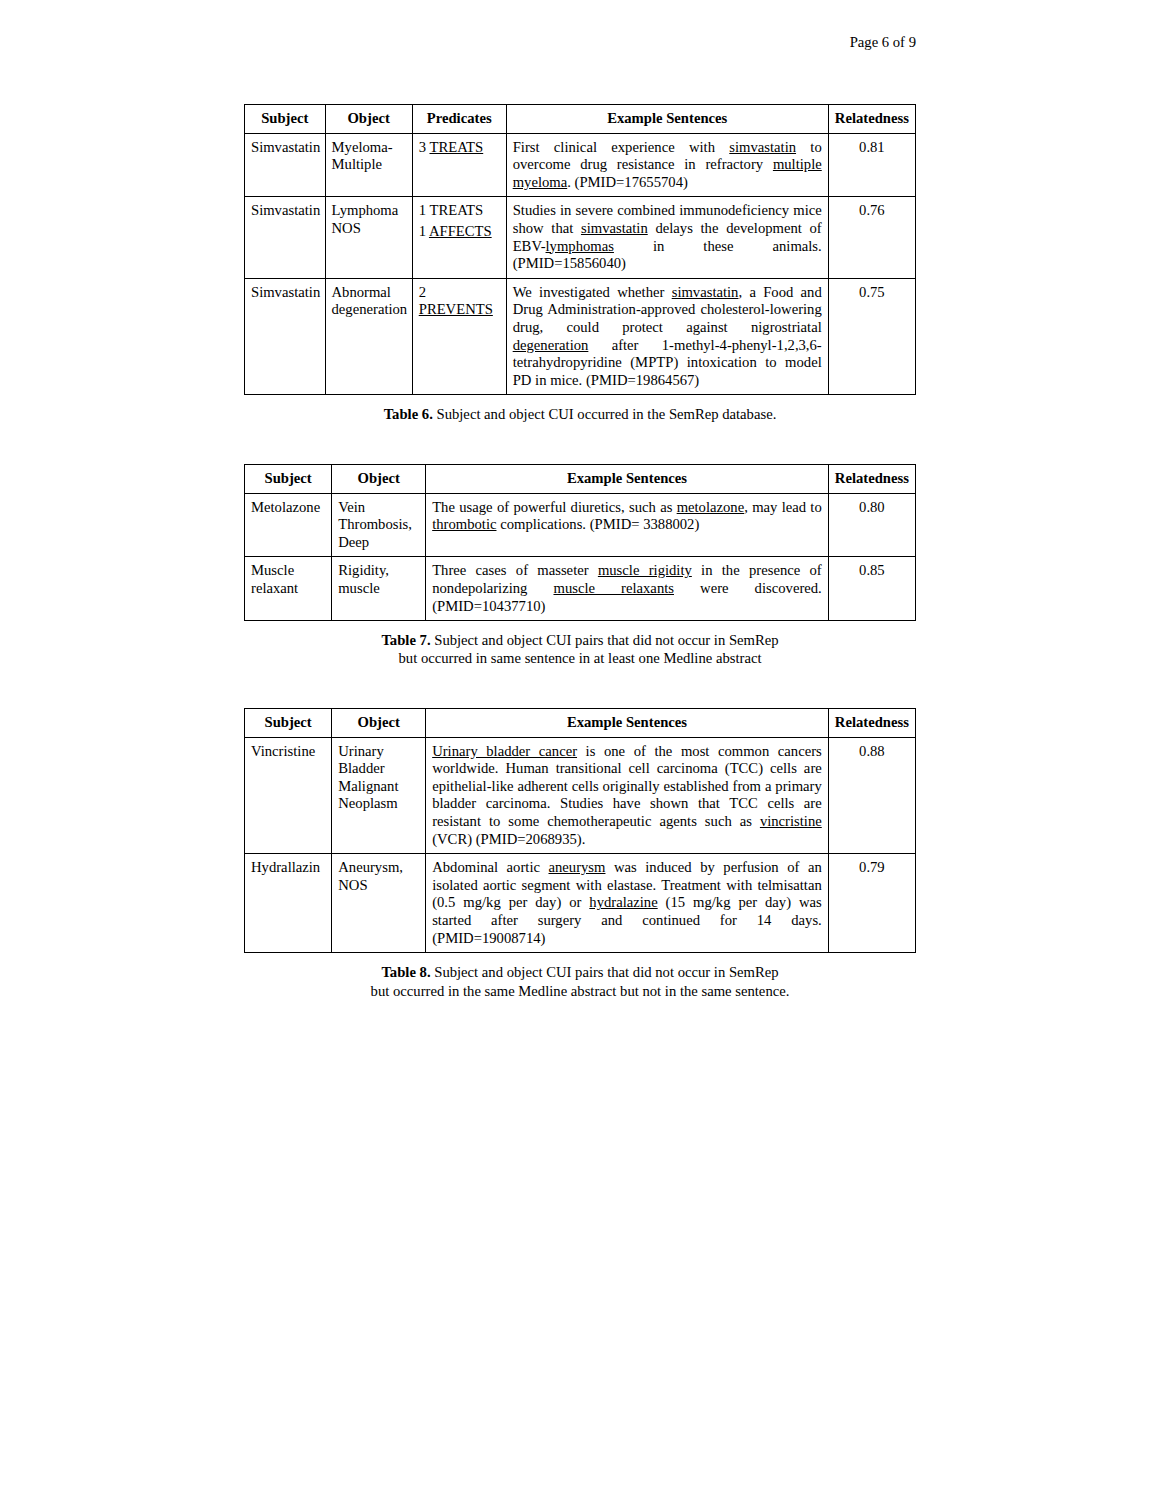Page 6 of 9
| Subject | Object | Predicates | Example Sentences | Relatedness |
| --- | --- | --- | --- | --- |
| Simvastatin | Myeloma-Multiple | 3 TREATS | First clinical experience with simvastatin to overcome drug resistance in refractory multiple myeloma . (PMID=17655704) | 0.81 |
| Simvastatin | Lymphoma NOS | 1 TREATS 1 AFFECTS | Studies in severe combined immunodeficiency mice show that simvastatin delays the development of EBV- lymphomas in these animals. (PMID=15856040) | 0.76 |
| Simvastatin | Abnormal degeneration | 2 PREVENTS | We investigated whether simvastatin , a Food and Drug Administration-approved cholesterol-lowering drug, could protect against nigrostriatal degeneration after 1-methyl-4-phenyl-1,2,3,6-tetrahydropyridine (MPTP) intoxication to model PD in mice. (PMID=19864567) | 0.75 |
Table 6. Subject and object CUI occurred in the SemRep database.
| Subject | Object | Example Sentences | Relatedness |
| --- | --- | --- | --- |
| Metolazone | Vein Thrombosis, Deep | The usage of powerful diuretics, such as metolazone , may lead to thrombotic complications. (PMID= 3388002) | 0.80 |
| Muscle relaxant | Rigidity, muscle | Three cases of masseter muscle rigidity in the presence of nondepolarizing muscle relaxants were discovered. (PMID=10437710) | 0.85 |
Table 7. Subject and object CUI pairs that did not occur in SemRep
but occurred in same sentence in at least one Medline abstract
| Subject | Object | Example Sentences | Relatedness |
| --- | --- | --- | --- |
| Vincristine | Urinary Bladder Malignant Neoplasm | Urinary bladder cancer is one of the most common cancers worldwide. Human transitional cell carcinoma (TCC) cells are epithelial-like adherent cells originally established from a primary bladder carcinoma. Studies have shown that TCC cells are resistant to some chemotherapeutic agents such as vincristine (VCR) (PMID=2068935). | 0.88 |
| Hydrallazin | Aneurysm, NOS | Abdominal aortic aneurysm was induced by perfusion of an isolated aortic segment with elastase. Treatment with telmisattan (0.5 mg/kg per day) or hydralazine (15 mg/kg per day) was started after surgery and continued for 14 days. (PMID=19008714) | 0.79 |
Table 8. Subject and object CUI pairs that did not occur in SemRep
but occurred in the same Medline abstract but not in the same sentence.